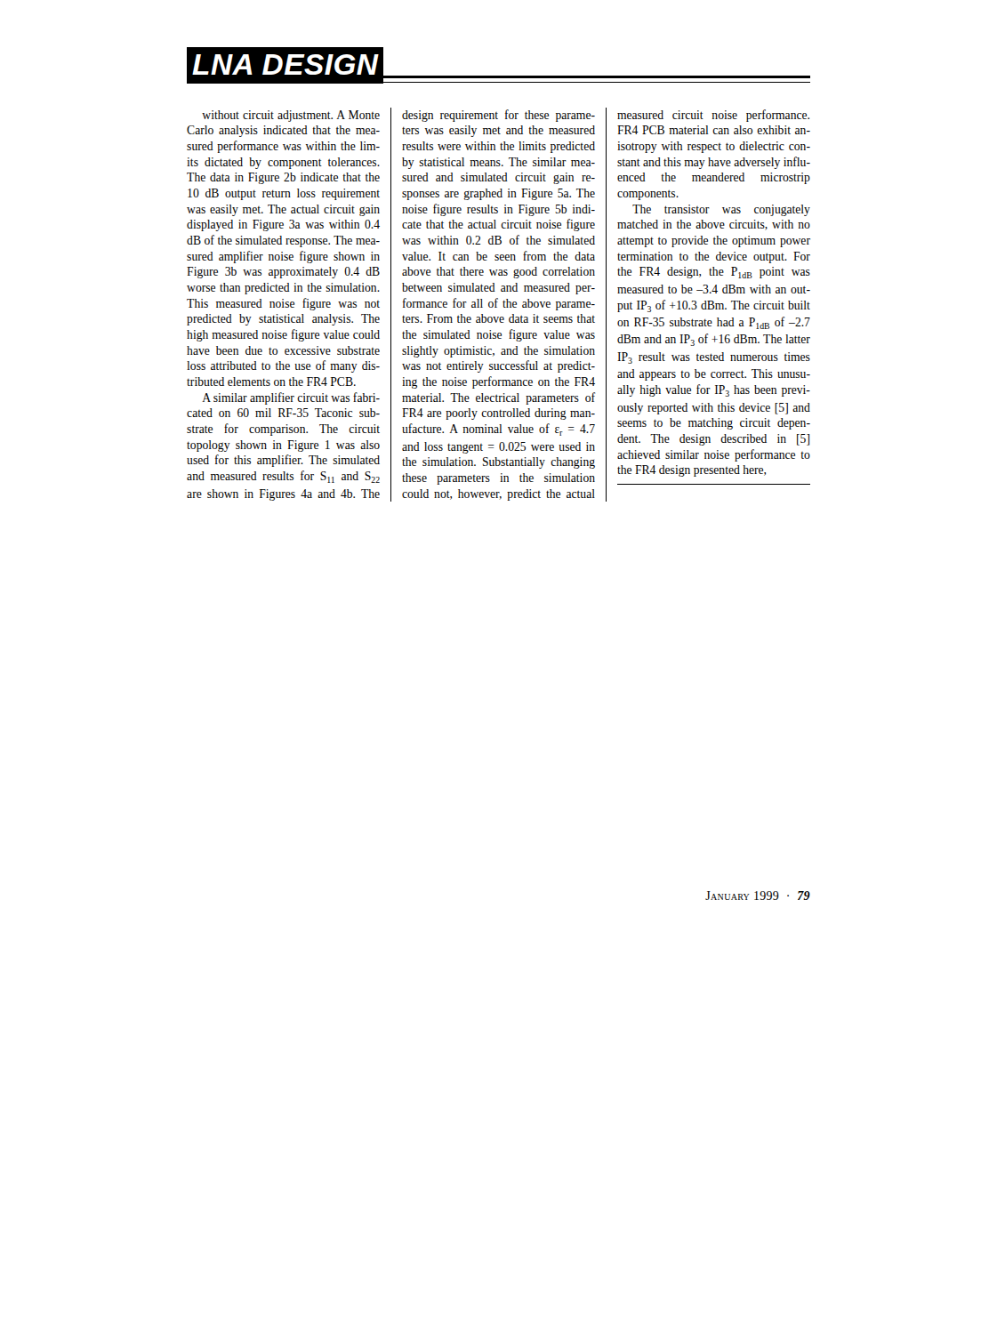LNA DESIGN
without circuit adjustment. A Monte Carlo analysis indicated that the measured performance was within the limits dictated by component tolerances. The data in Figure 2b indicate that the 10 dB output return loss requirement was easily met. The actual circuit gain displayed in Figure 3a was within 0.4 dB of the simulated response. The measured amplifier noise figure shown in Figure 3b was approximately 0.4 dB worse than predicted in the simulation. This measured noise figure was not predicted by statistical analysis. The high measured noise figure value could have been due to excessive substrate loss attributed to the use of many distributed elements on the FR4 PCB.
A similar amplifier circuit was fabricated on 60 mil RF-35 Taconic substrate for comparison. The circuit topology shown in Figure 1 was also used for this amplifier. The simulated and measured results for S11 and S22 are shown in Figures 4a and 4b. The design requirement for these parameters was easily met and the measured results were within the limits predicted by statistical means. The similar measured and simulated circuit gain responses are graphed in Figure 5a. The noise figure results in Figure 5b indicate that the actual circuit noise figure was within 0.2 dB of the simulated value. It can be seen from the data above that there was good correlation between simulated and measured performance for all of the above parameters. From the above data it seems that the simulated noise figure value was slightly optimistic, and the simulation was not entirely successful at predicting the noise performance on the FR4 material. The electrical parameters of FR4 are poorly controlled during manufacture. A nominal value of εr = 4.7 and loss tangent = 0.025 were used in the simulation. Substantially changing these parameters in the simulation could not, however, predict the actual measured circuit noise performance. FR4 PCB material can also exhibit anisotropy with respect to dielectric constant and this may have adversely influenced the meandered microstrip components.
The transistor was conjugately matched in the above circuits, with no attempt to provide the optimum power termination to the device output. For the FR4 design, the P1dB point was measured to be –3.4 dBm with an output IP3 of +10.3 dBm. The circuit built on RF-35 substrate had a P1dB of –2.7 dBm and an IP3 of +16 dBm. The latter IP3 result was tested numerous times and appears to be correct. This unusually high value for IP3 has been previously reported with this device [5] and seems to be matching circuit dependent. The design described in [5] achieved similar noise performance to the FR4 design presented here,
January 1999 · 79